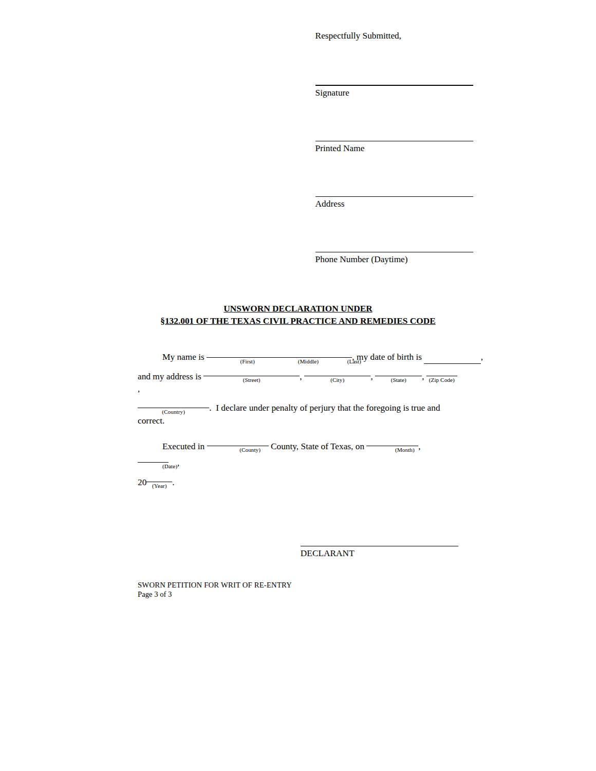Respectfully Submitted,
Signature
Printed Name
Address
Phone Number (Daytime)
UNSWORN DECLARATION UNDER
§132.001 OF THE TEXAS CIVIL PRACTICE AND REMEDIES CODE
My name is (First) (Middle) (Last) , my date of birth is ,
and my address is (Street) , (City) , (State) , (Zip Code) ,
(Country) . I declare under penalty of perjury that the foregoing is true and correct.
Executed in (County) County, State of Texas, on (Month) , (Date) ,
20 (Year) .
DECLARANT
SWORN PETITION FOR WRIT OF RE-ENTRY
Page 3 of 3